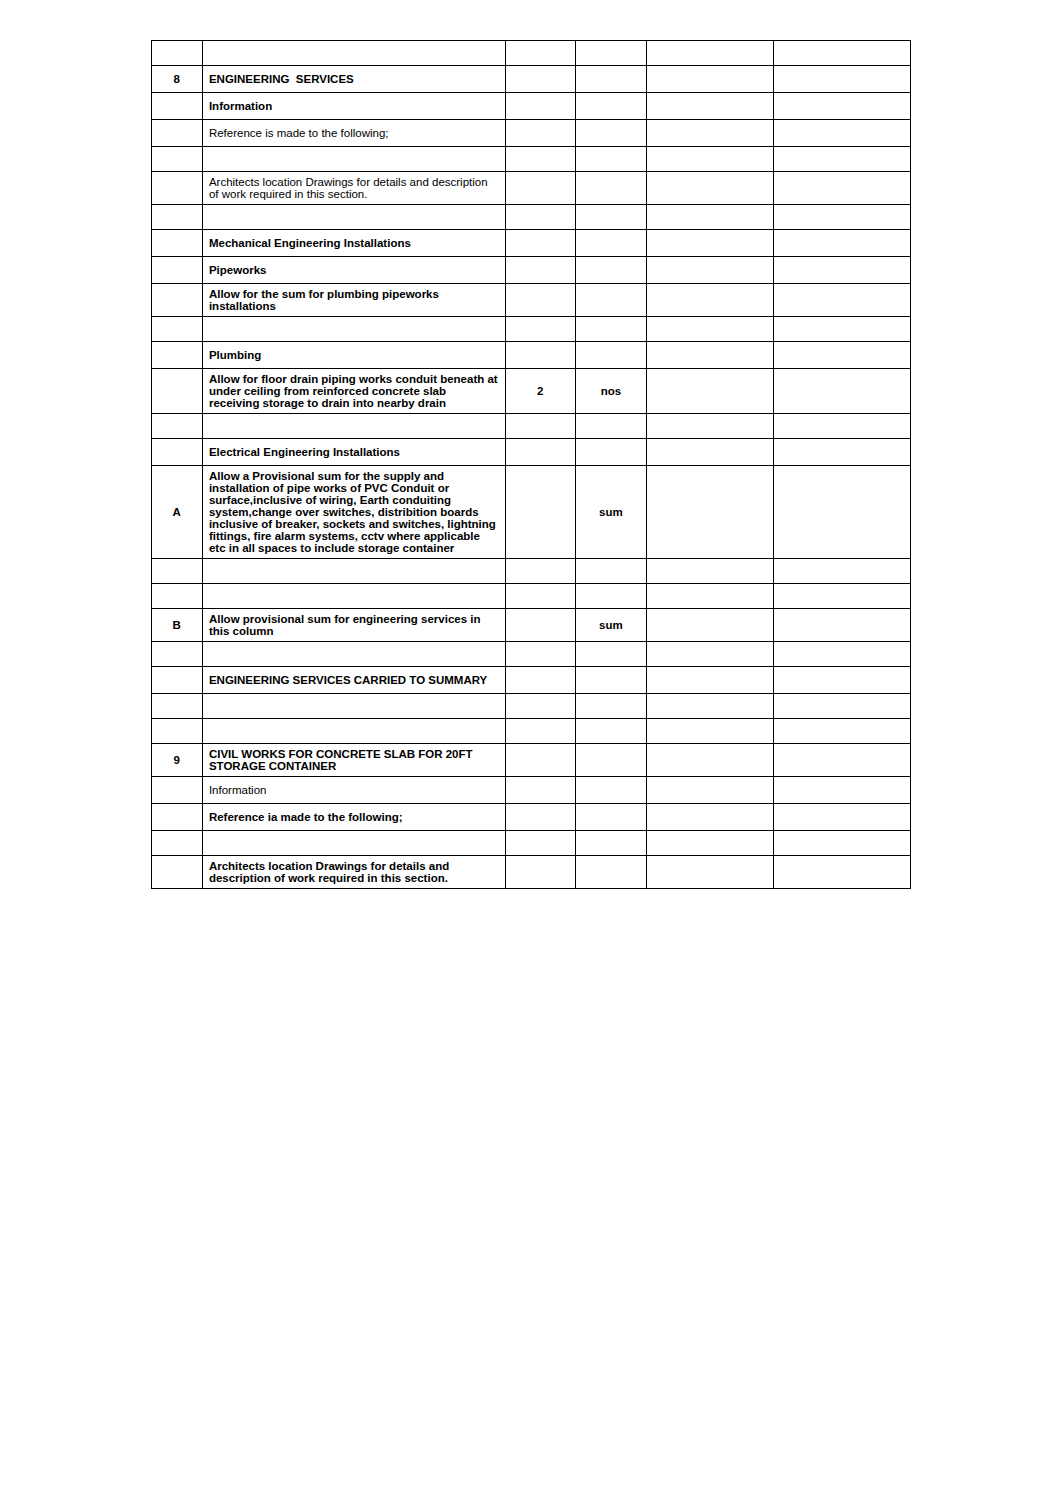| 8 | ENGINEERING SERVICES | | | | |
| | Information | | | | |
| | Reference is made to the following; | | | | |
| | Architects location Drawings for details and description of work required in this section. | | | | |
| | Mechanical Engineering Installations | | | | |
| | Pipeworks | | | | |
| | Allow for the sum for plumbing pipeworks installations | | | | |
| | Plumbing | | | | |
| | Allow for floor drain piping works conduit beneath at under ceiling from reinforced concrete slab receiving storage to drain into nearby drain | 2 | nos | | |
| | Electrical Engineering Installations | | | | |
| A | Allow a Provisional sum for the supply and installation of pipe works of PVC Conduit or surface,inclusive of wiring, Earth conduiting system,change over switches, distribition boards inclusive of breaker, sockets and switches, lightning fittings, fire alarm systems, cctv where applicable etc in all spaces to include storage container | | sum | | |
| B | Allow provisional sum for engineering services in this column | | sum | | |
| | ENGINEERING SERVICES CARRIED TO SUMMARY | | | | |
| 9 | CIVIL WORKS FOR CONCRETE SLAB FOR 20FT STORAGE CONTAINER | | | | |
| | Information | | | | |
| | Reference ia made to the following; | | | | |
| | Architects location Drawings for details and description of work required in this section. | | | | |